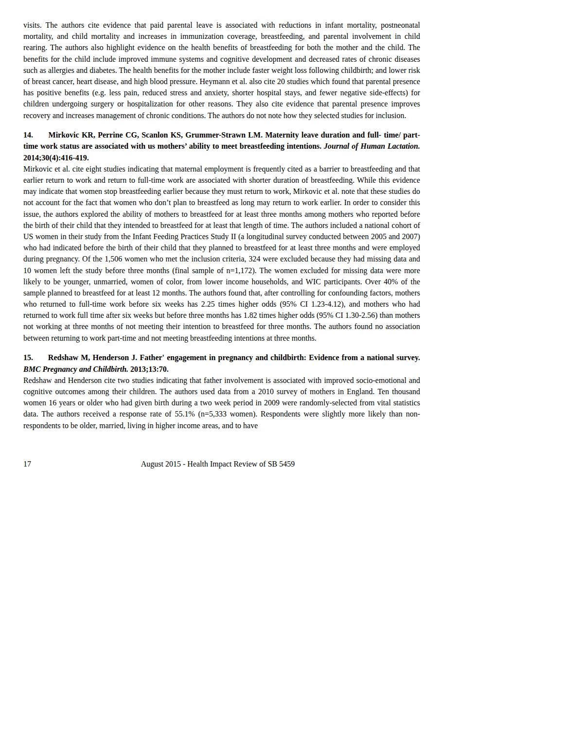visits. The authors cite evidence that paid parental leave is associated with reductions in infant mortality, postneonatal mortality, and child mortality and increases in immunization coverage, breastfeeding, and parental involvement in child rearing. The authors also highlight evidence on the health benefits of breastfeeding for both the mother and the child. The benefits for the child include improved immune systems and cognitive development and decreased rates of chronic diseases such as allergies and diabetes. The health benefits for the mother include faster weight loss following childbirth; and lower risk of breast cancer, heart disease, and high blood pressure. Heymann et al. also cite 20 studies which found that parental presence has positive benefits (e.g. less pain, reduced stress and anxiety, shorter hospital stays, and fewer negative side-effects) for children undergoing surgery or hospitalization for other reasons. They also cite evidence that parental presence improves recovery and increases management of chronic conditions. The authors do not note how they selected studies for inclusion.
14. Mirkovic KR, Perrine CG, Scanlon KS, Grummer-Strawn LM. Maternity leave duration and full- time/ part- time work status are associated with us mothers’ ability to meet breastfeeding intentions. Journal of Human Lactation. 2014;30(4):416-419.
Mirkovic et al. cite eight studies indicating that maternal employment is frequently cited as a barrier to breastfeeding and that earlier return to work and return to full-time work are associated with shorter duration of breastfeeding. While this evidence may indicate that women stop breastfeeding earlier because they must return to work, Mirkovic et al. note that these studies do not account for the fact that women who don’t plan to breastfeed as long may return to work earlier. In order to consider this issue, the authors explored the ability of mothers to breastfeed for at least three months among mothers who reported before the birth of their child that they intended to breastfeed for at least that length of time. The authors included a national cohort of US women in their study from the Infant Feeding Practices Study II (a longitudinal survey conducted between 2005 and 2007) who had indicated before the birth of their child that they planned to breastfeed for at least three months and were employed during pregnancy. Of the 1,506 women who met the inclusion criteria, 324 were excluded because they had missing data and 10 women left the study before three months (final sample of n=1,172). The women excluded for missing data were more likely to be younger, unmarried, women of color, from lower income households, and WIC participants. Over 40% of the sample planned to breastfeed for at least 12 months. The authors found that, after controlling for confounding factors, mothers who returned to full-time work before six weeks has 2.25 times higher odds (95% CI 1.23-4.12), and mothers who had returned to work full time after six weeks but before three months has 1.82 times higher odds (95% CI 1.30-2.56) than mothers not working at three months of not meeting their intention to breastfeed for three months. The authors found no association between returning to work part-time and not meeting breastfeeding intentions at three months.
15. Redshaw M, Henderson J. Father' engagement in pregnancy and childbirth: Evidence from a national survey. BMC Pregnancy and Childbirth. 2013;13:70.
Redshaw and Henderson cite two studies indicating that father involvement is associated with improved socio-emotional and cognitive outcomes among their children. The authors used data from a 2010 survey of mothers in England. Ten thousand women 16 years or older who had given birth during a two week period in 2009 were randomly-selected from vital statistics data. The authors received a response rate of 55.1% (n=5,333 women). Respondents were slightly more likely than non-respondents to be older, married, living in higher income areas, and to have
17 August 2015 - Health Impact Review of SB 5459